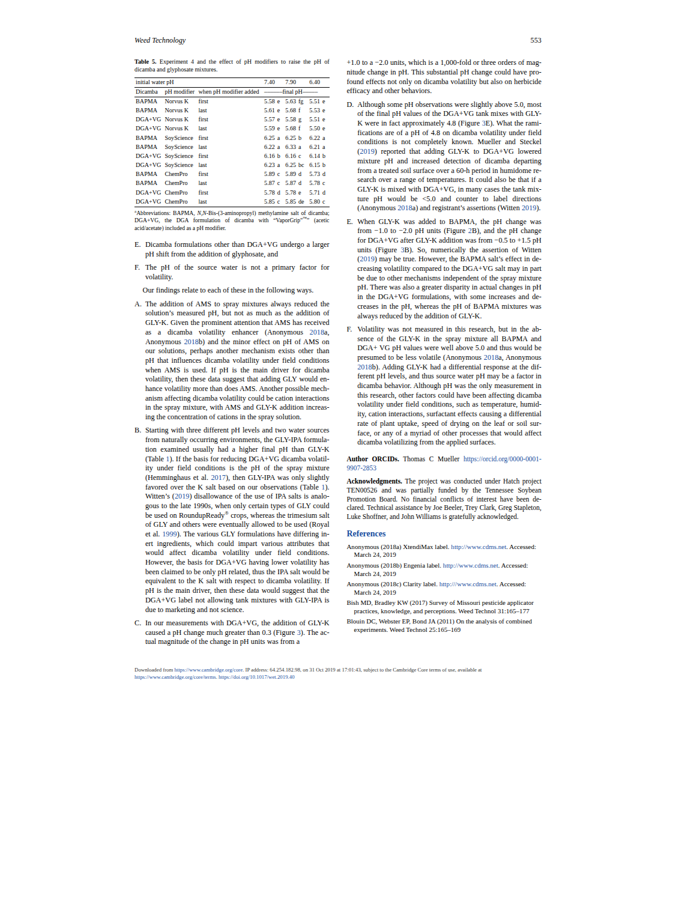Weed Technology
553
Table 5. Experiment 4 and the effect of pH modifiers to raise the pH of dicamba and glyphosate mixtures.
| initial water pH | 7.40 | 7.90 | 6.40 |
| Dicamba | pH modifier | when pH modifier added | ––––––final pH––––– |
| BAPMA | Norvus K | first | 5.58 | e | 5.63 | fg | 5.51 | e |
| BAPMA | Norvus K | last | 5.61 | e | 5.68 | f | 5.53 | e |
| DGA+VG | Norvus K | first | 5.57 | e | 5.58 | g | 5.51 | e |
| DGA+VG | Norvus K | last | 5.59 | e | 5.68 | f | 5.50 | e |
| BAPMA | SoyScience | first | 6.25 | a | 6.25 | b | 6.22 | a |
| BAPMA | SoyScience | last | 6.22 | a | 6.33 | a | 6.21 | a |
| DGA+VG | SoyScience | first | 6.16 | b | 6.16 | c | 6.14 | b |
| DGA+VG | SoyScience | last | 6.23 | a | 6.25 | bc | 6.15 | b |
| BAPMA | ChemPro | first | 5.89 | c | 5.89 | d | 5.73 | d |
| BAPMA | ChemPro | last | 5.87 | c | 5.87 | d | 5.78 | c |
| DGA+VG | ChemPro | first | 5.78 | d | 5.78 | e | 5.71 | d |
| DGA+VG | ChemPro | last | 5.85 | c | 5.85 | de | 5.80 | c |
aAbbreviations: BAPMA, N,N-Bis-(3-aminopropyl) methylamine salt of dicamba; DGA+VG, the DGA formulation of dicamba with “VaporGrip”™” (acetic acid/acetate) included as a pH modifier.
E. Dicamba formulations other than DGA+VG undergo a larger pH shift from the addition of glyphosate, and
F. The pH of the source water is not a primary factor for volatility.
Our findings relate to each of these in the following ways.
A. The addition of AMS to spray mixtures always reduced the solution’s measured pH, but not as much as the addition of GLY-K. Given the prominent attention that AMS has received as a dicamba volatility enhancer (Anonymous 2018a, Anonymous 2018b) and the minor effect on pH of AMS on our solutions, perhaps another mechanism exists other than pH that influences dicamba volatility under field conditions when AMS is used. If pH is the main driver for dicamba volatility, then these data suggest that adding GLY would enhance volatility more than does AMS. Another possible mechanism affecting dicamba volatility could be cation interactions in the spray mixture, with AMS and GLY-K addition increasing the concentration of cations in the spray solution.
B. Starting with three different pH levels and two water sources from naturally occurring environments, the GLY-IPA formulation examined usually had a higher final pH than GLY-K (Table 1). If the basis for reducing DGA+VG dicamba volatility under field conditions is the pH of the spray mixture (Hemminghaus et al. 2017), then GLY-IPA was only slightly favored over the K salt based on our observations (Table 1). Witten’s (2019) disallowance of the use of IPA salts is analogous to the late 1990s, when only certain types of GLY could be used on RoundupReady® crops, whereas the trimesium salt of GLY and others were eventually allowed to be used (Royal et al. 1999). The various GLY formulations have differing inert ingredients, which could impart various attributes that would affect dicamba volatility under field conditions. However, the basis for DGA+VG having lower volatility has been claimed to be only pH related, thus the IPA salt would be equivalent to the K salt with respect to dicamba volatility. If pH is the main driver, then these data would suggest that the DGA+VG label not allowing tank mixtures with GLY-IPA is due to marketing and not science.
C. In our measurements with DGA+VG, the addition of GLY-K caused a pH change much greater than 0.3 (Figure 3). The actual magnitude of the change in pH units was from a
+1.0 to a −2.0 units, which is a 1,000-fold or three orders of magnitude change in pH. This substantial pH change could have profound effects not only on dicamba volatility but also on herbicide efficacy and other behaviors.
D. Although some pH observations were slightly above 5.0, most of the final pH values of the DGA+VG tank mixes with GLY-K were in fact approximately 4.8 (Figure 3 E). What the ramifications are of a pH of 4.8 on dicamba volatility under field conditions is not completely known. Mueller and Steckel (2019) reported that adding GLY-K to DGA+VG lowered mixture pH and increased detection of dicamba departing from a treated soil surface over a 60-h period in humidome research over a range of temperatures. It could also be that if a GLY-K is mixed with DGA+VG, in many cases the tank mixture pH would be <5.0 and counter to label directions (Anonymous 2018a) and registrant’s assertions (Witten 2019).
E. When GLY-K was added to BAPMA, the pH change was from −1.0 to −2.0 pH units (Figure 2 B), and the pH change for DGA+VG after GLY-K addition was from −0.5 to +1.5 pH units (Figure 3 B). So, numerically the assertion of Witten (2019) may be true. However, the BAPMA salt’s effect in decreasing volatility compared to the DGA+VG salt may in part be due to other mechanisms independent of the spray mixture pH. There was also a greater disparity in actual changes in pH in the DGA+VG formulations, with some increases and decreases in the pH, whereas the pH of BAPMA mixtures was always reduced by the addition of GLY-K.
F. Volatility was not measured in this research, but in the absence of the GLY-K in the spray mixture all BAPMA and DGA+ VG pH values were well above 5.0 and thus would be presumed to be less volatile (Anonymous 2018a, Anonymous 2018b). Adding GLY-K had a differential response at the different pH levels, and thus source water pH may be a factor in dicamba behavior. Although pH was the only measurement in this research, other factors could have been affecting dicamba volatility under field conditions, such as temperature, humidity, cation interactions, surfactant effects causing a differential rate of plant uptake, speed of drying on the leaf or soil surface, or any of a myriad of other processes that would affect dicamba volatilizing from the applied surfaces.
Author ORCIDs. Thomas C Mueller https://orcid.org/0000-0001-9907-2853
Acknowledgments. The project was conducted under Hatch project TEN00526 and was partially funded by the Tennessee Soybean Promotion Board. No financial conflicts of interest have been declared. Technical assistance by Joe Beeler, Trey Clark, Greg Stapleton, Luke Shoffner, and John Williams is gratefully acknowledged.
References
Anonymous (2018a) XtendiMax label. http://www.cdms.net. Accessed: March 24, 2019
Anonymous (2018b) Engenia label. http://www.cdms.net. Accessed: March 24, 2019
Anonymous (2018c) Clarity label. http:///www.cdms.net. Accessed: March 24, 2019
Bish MD, Bradley KW (2017) Survey of Missouri pesticide applicator practices, knowledge, and perceptions. Weed Technol 31:165–177
Blouin DC, Webster EP, Bond JA (2011) On the analysis of combined experiments. Weed Technol 25:165–169
Downloaded from https://www.cambridge.org/core. IP address: 64.254.182.98, on 31 Oct 2019 at 17:01:43, subject to the Cambridge Core terms of use, available at
https://www.cambridge.org/core/terms. https://doi.org/10.1017/wet.2019.40